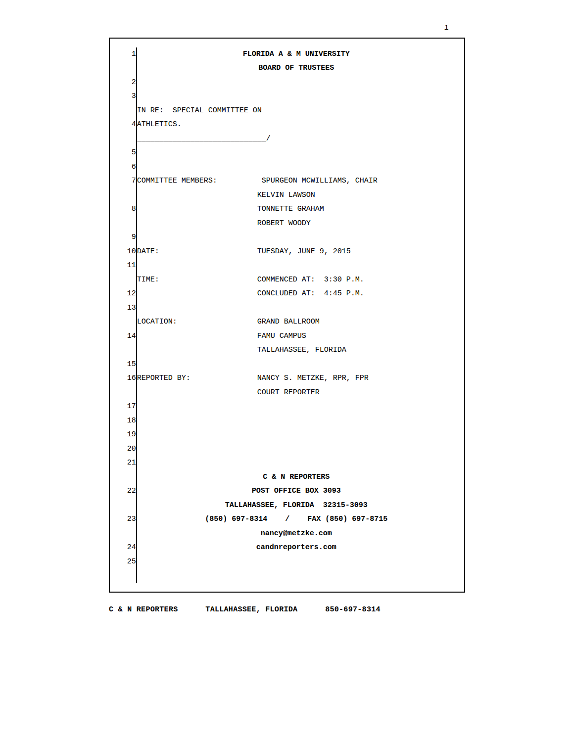1
| 1 | FLORIDA A & M UNIVERSITY |
| | BOARD OF TRUSTEES |
| 2 | |
| 3 | |
| | IN RE: SPECIAL COMMITTEE ON |
| 4 | ATHLETICS. |
| | _____________________________/ |
| 5 | |
| 6 | |
| 7 | COMMITTEE MEMBERS: SPURGEON MCWILLIAMS, CHAIR |
| | KELVIN LAWSON |
| 8 | TONNETTE GRAHAM |
| | ROBERT WOODY |
| 9 | |
| 10 | DATE: TUESDAY, JUNE 9, 2015 |
| 11 | |
| | TIME: COMMENCED AT: 3:30 P.M. |
| 12 | CONCLUDED AT: 4:45 P.M. |
| 13 | |
| | LOCATION: GRAND BALLROOM |
| 14 | FAMU CAMPUS |
| | TALLAHASSEE, FLORIDA |
| 15 | |
| 16 | REPORTED BY: NANCY S. METZKE, RPR, FPR |
| | COURT REPORTER |
| 17 | |
| 18 | |
| 19 | |
| 20 | |
| 21 | |
| | C & N REPORTERS |
| 22 | POST OFFICE BOX 3093 |
| | TALLAHASSEE, FLORIDA 32315-3093 |
| 23 | (850) 697-8314 / FAX (850) 697-8715 |
| | nancy@metzke.com |
| 24 | candnreporters.com |
| 25 | |
C & N REPORTERS TALLAHASSEE, FLORIDA 850-697-8314